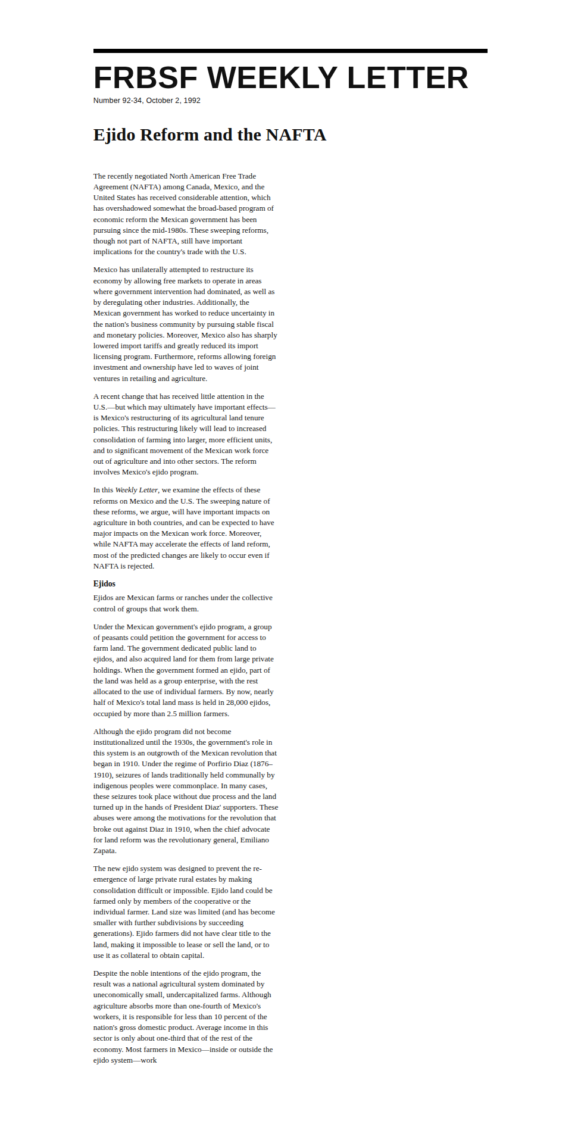FRBSF Weekly Letter
Number 92-34, October 2, 1992
Ejido Reform and the NAFTA
The recently negotiated North American Free Trade Agreement (NAFTA) among Canada, Mexico, and the United States has received considerable attention, which has overshadowed somewhat the broad-based program of economic reform the Mexican government has been pursuing since the mid-1980s. These sweeping reforms, though not part of NAFTA, still have important implications for the country's trade with the U.S.
Mexico has unilaterally attempted to restructure its economy by allowing free markets to operate in areas where government intervention had dominated, as well as by deregulating other industries. Additionally, the Mexican government has worked to reduce uncertainty in the nation's business community by pursuing stable fiscal and monetary policies. Moreover, Mexico also has sharply lowered import tariffs and greatly reduced its import licensing program. Furthermore, reforms allowing foreign investment and ownership have led to waves of joint ventures in retailing and agriculture.
A recent change that has received little attention in the U.S.—but which may ultimately have important effects—is Mexico's restructuring of its agricultural land tenure policies. This restructuring likely will lead to increased consolidation of farming into larger, more efficient units, and to significant movement of the Mexican work force out of agriculture and into other sectors. The reform involves Mexico's ejido program.
In this Weekly Letter, we examine the effects of these reforms on Mexico and the U.S. The sweeping nature of these reforms, we argue, will have important impacts on agriculture in both countries, and can be expected to have major impacts on the Mexican work force. Moreover, while NAFTA may accelerate the effects of land reform, most of the predicted changes are likely to occur even if NAFTA is rejected.
Ejidos
Ejidos are Mexican farms or ranches under the collective control of groups that work them.
Under the Mexican government's ejido program, a group of peasants could petition the government for access to farm land. The government dedicated public land to ejidos, and also acquired land for them from large private holdings. When the government formed an ejido, part of the land was held as a group enterprise, with the rest allocated to the use of individual farmers. By now, nearly half of Mexico's total land mass is held in 28,000 ejidos, occupied by more than 2.5 million farmers.
Although the ejido program did not become institutionalized until the 1930s, the government's role in this system is an outgrowth of the Mexican revolution that began in 1910. Under the regime of Porfirio Diaz (1876–1910), seizures of lands traditionally held communally by indigenous peoples were commonplace. In many cases, these seizures took place without due process and the land turned up in the hands of President Diaz' supporters. These abuses were among the motivations for the revolution that broke out against Diaz in 1910, when the chief advocate for land reform was the revolutionary general, Emiliano Zapata.
The new ejido system was designed to prevent the re-emergence of large private rural estates by making consolidation difficult or impossible. Ejido land could be farmed only by members of the cooperative or the individual farmer. Land size was limited (and has become smaller with further subdivisions by succeeding generations). Ejido farmers did not have clear title to the land, making it impossible to lease or sell the land, or to use it as collateral to obtain capital.
Despite the noble intentions of the ejido program, the result was a national agricultural system dominated by uneconomically small, undercapitalized farms. Although agriculture absorbs more than one-fourth of Mexico's workers, it is responsible for less than 10 percent of the nation's gross domestic product. Average income in this sector is only about one-third that of the rest of the economy. Most farmers in Mexico—inside or outside the ejido system—work